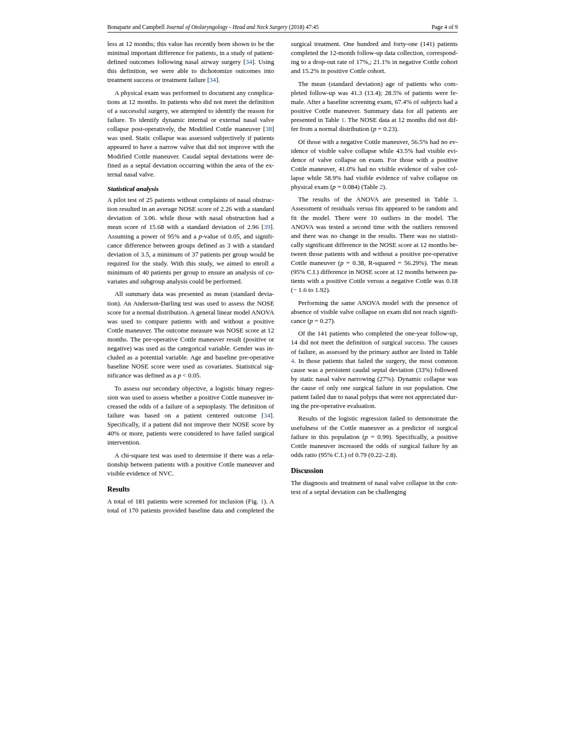Bonaparte and Campbell Journal of Otolaryngology - Head and Neck Surgery (2018) 47:45
Page 4 of 9
less at 12 months; this value has recently been shown to be the minimal important difference for patients, in a study of patient-defined outcomes following nasal airway surgery [34]. Using this definition, we were able to dichotomize outcomes into treatment success or treatment failure [34].
A physical exam was performed to document any complications at 12 months. In patients who did not meet the definition of a successful surgery, we attempted to identify the reason for failure. To identify dynamic internal or external nasal valve collapse post-operatively, the Modified Cottle maneuver [38] was used. Static collapse was assessed subjectively if patients appeared to have a narrow valve that did not improve with the Modified Cottle maneuver. Caudal septal deviations were defined as a septal deviation occurring within the area of the external nasal valve.
Statistical analysis
A pilot test of 25 patients without complaints of nasal obstruction resulted in an average NOSE score of 2.26 with a standard deviation of 3.06. while those with nasal obstruction had a mean score of 15.68 with a standard deviation of 2.96 [39]. Assuming a power of 95% and a p-value of 0.05, and significance difference between groups defined as 3 with a standard deviation of 3.5, a minimum of 37 patients per group would be required for the study. With this study, we aimed to enroll a minimum of 40 patients per group to ensure an analysis of covariates and subgroup analysis could be performed.
All summary data was presented as mean (standard deviation). An Anderson-Darling test was used to assess the NOSE score for a normal distribution. A general linear model ANOVA was used to compare patients with and without a positive Cottle maneuver. The outcome measure was NOSE score at 12 months. The pre-operative Cottle maneuver result (positive or negative) was used as the categorical variable. Gender was included as a potential variable. Age and baseline pre-operative baseline NOSE score were used as covariates. Statistical significance was defined as a p < 0.05.
To assess our secondary objective, a logistic binary regression was used to assess whether a positive Cottle maneuver increased the odds of a failure of a septoplasty. The definition of failure was based on a patient centered outcome [34]. Specifically, if a patient did not improve their NOSE score by 40% or more, patients were considered to have failed surgical intervention.
A chi-square test was used to determine if there was a relationship between patients with a positive Cottle maneuver and visible evidence of NVC.
Results
A total of 181 patients were screened for inclusion (Fig. 1). A total of 170 patients provided baseline data and completed the surgical treatment. One hundred and forty-one (141) patients completed the 12-month follow-up data collection, corresponding to a drop-out rate of 17%,; 21.1% in negative Cottle cohort and 15.2% in positive Cottle cohort.
The mean (standard deviation) age of patients who completed follow-up was 41.3 (13.4); 28.5% of patients were female. After a baseline screening exam, 67.4% of subjects had a positive Cottle maneuver. Summary data for all patients are presented in Table 1. The NOSE data at 12 months did not differ from a normal distribution (p = 0.23).
Of those with a negative Cottle maneuver, 56.5% had no evidence of visible valve collapse while 43.5% had visible evidence of valve collapse on exam. For those with a positive Cottle maneuver, 41.0% had no visible evidence of valve collapse while 58.9% had visible evidence of valve collapse on physical exam (p = 0.084) (Table 2).
The results of the ANOVA are presented in Table 3. Assessment of residuals versus fits appeared to be random and fit the model. There were 10 outliers in the model. The ANOVA was tested a second time with the outliers removed and there was no change in the results. There was no statistically significant difference in the NOSE score at 12 months between those patients with and without a positive pre-operative Cottle maneuver (p = 0.38, R-squared = 56.29%). The mean (95% C.I.) difference in NOSE score at 12 months between patients with a positive Cottle versus a negative Cottle was 0.18 (− 1.6 to 1.92).
Performing the same ANOVA model with the presence of absence of visible valve collapse on exam did not reach significance (p = 0.27).
Of the 141 patients who completed the one-year follow-up, 14 did not meet the definition of surgical success. The causes of failure, as assessed by the primary author are listed in Table 4. In those patients that failed the surgery, the most common cause was a persistent caudal septal deviation (33%) followed by static nasal valve narrowing (27%). Dynamic collapse was the cause of only one surgical failure in our population. One patient failed due to nasal polyps that were not appreciated during the pre-operative evaluation.
Results of the logistic regression failed to demonstrate the usefulness of the Cottle maneuver as a predictor of surgical failure in this population (p = 0.99). Specifically, a positive Cottle maneuver increased the odds of surgical failure by an odds ratio (95% C.I.) of 0.79 (0.22–2.8).
Discussion
The diagnosis and treatment of nasal valve collapse in the context of a septal deviation can be challenging